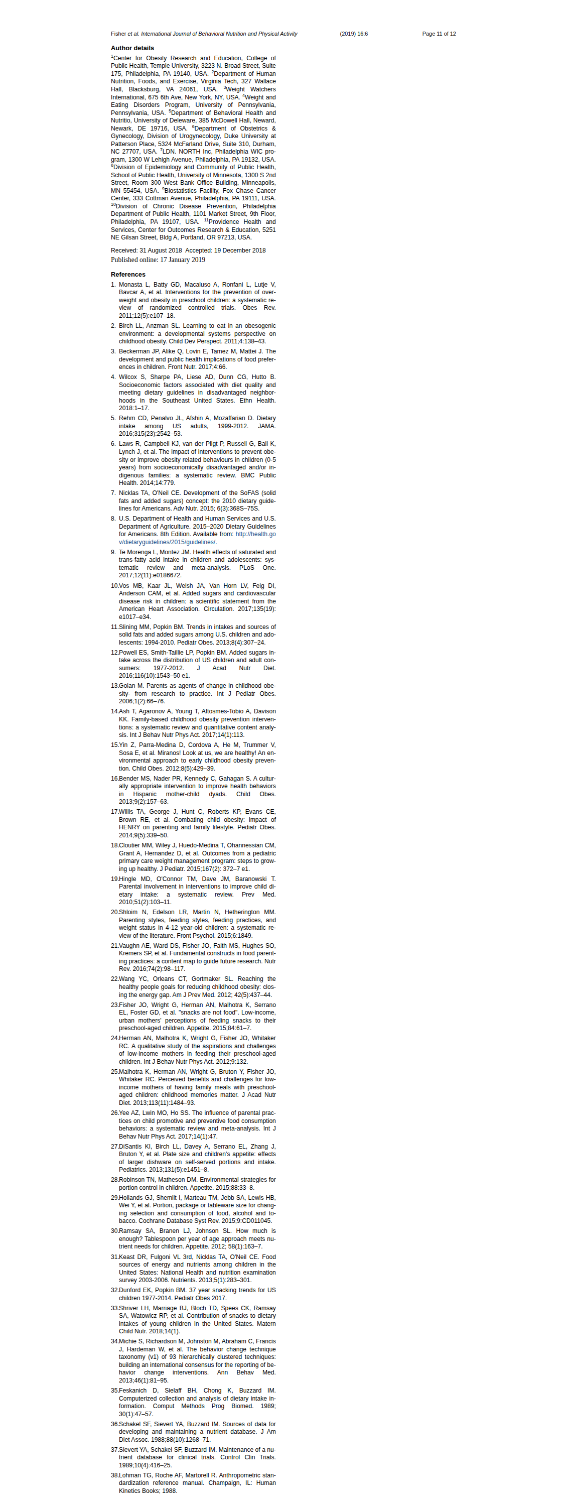Fisher et al. International Journal of Behavioral Nutrition and Physical Activity
(2019) 16:6
Page 11 of 12
Author details
1Center for Obesity Research and Education, College of Public Health, Temple University, 3223 N. Broad Street, Suite 175, Philadelphia, PA 19140, USA. 2Department of Human Nutrition, Foods, and Exercise, Virginia Tech, 327 Wallace Hall, Blacksburg, VA 24061, USA. 3Weight Watchers International, 675 6th Ave, New York, NY, USA. 4Weight and Eating Disorders Program, University of Pennsylvania, Pennsylvania, USA. 5Department of Behavioral Health and Nutritio, University of Deleware, 385 McDowell Hall, Neward, Newark, DE 19716, USA. 6Department of Obstetrics & Gynecology, Division of Urogynecology, Duke University at Patterson Place, 5324 McFarland Drive, Suite 310, Durham, NC 27707, USA. 7LDN. NORTH Inc, Philadelphia WIC program, 1300 W Lehigh Avenue, Philadelphia, PA 19132, USA. 8Division of Epidemiology and Community of Public Health, School of Public Health, University of Minnesota, 1300 S 2nd Street, Room 300 West Bank Office Building, Minneapolis, MN 55454, USA. 9Biostatistics Facility, Fox Chase Cancer Center, 333 Cottman Avenue, Philadelphia, PA 19111, USA. 10Division of Chronic Disease Prevention, Philadelphia Department of Public Health, 1101 Market Street, 9th Floor, Philadelphia, PA 19107, USA. 11Providence Health and Services, Center for Outcomes Research & Education, 5251 NE Gilsan Street, Bldg A, Portland, OR 97213, USA.
Received: 31 August 2018 Accepted: 19 December 2018
Published online: 17 January 2019
References
Monasta L, Batty GD, Macaluso A, Ronfani L, Lutje V, Bavcar A, et al. Interventions for the prevention of overweight and obesity in preschool children: a systematic review of randomized controlled trials. Obes Rev. 2011;12(5):e107–18.
Birch LL, Anzman SL. Learning to eat in an obesogenic environment: a developmental systems perspective on childhood obesity. Child Dev Perspect. 2011;4:138–43.
Beckerman JP, Alike Q, Lovin E, Tamez M, Mattei J. The development and public health implications of food preferences in children. Front Nutr. 2017;4:66.
Wilcox S, Sharpe PA, Liese AD, Dunn CG, Hutto B. Socioeconomic factors associated with diet quality and meeting dietary guidelines in disadvantaged neighborhoods in the Southeast United States. Ethn Health. 2018:1–17.
Rehm CD, Penalvo JL, Afshin A, Mozaffarian D. Dietary intake among US adults, 1999-2012. JAMA. 2016;315(23):2542–53.
Laws R, Campbell KJ, van der Pligt P, Russell G, Ball K, Lynch J, et al. The impact of interventions to prevent obesity or improve obesity related behaviours in children (0-5 years) from socioeconomically disadvantaged and/or indigenous families: a systematic review. BMC Public Health. 2014;14:779.
Nicklas TA, O'Neil CE. Development of the SoFAS (solid fats and added sugars) concept: the 2010 dietary guidelines for Americans. Adv Nutr. 2015; 6(3):368S–75S.
U.S. Department of Health and Human Services and U.S. Department of Agriculture. 2015–2020 Dietary Guidelines for Americans. 8th Edition. Available from: http://health.gov/dietaryguidelines/2015/guidelines/.
Te Morenga L, Montez JM. Health effects of saturated and trans-fatty acid intake in children and adolescents: systematic review and meta-analysis. PLoS One. 2017;12(11):e0186672.
Vos MB, Kaar JL, Welsh JA, Van Horn LV, Feig DI, Anderson CAM, et al. Added sugars and cardiovascular disease risk in children: a scientific statement from the American Heart Association. Circulation. 2017;135(19): e1017–e34.
Slining MM, Popkin BM. Trends in intakes and sources of solid fats and added sugars among U.S. children and adolescents: 1994-2010. Pediatr Obes. 2013;8(4):307–24.
Powell ES, Smith-Taillie LP, Popkin BM. Added sugars intake across the distribution of US children and adult consumers: 1977-2012. J Acad Nutr Diet. 2016;116(10):1543–50 e1.
Golan M. Parents as agents of change in childhood obesity- from research to practice. Int J Pediatr Obes. 2006;1(2):66–76.
Ash T, Agaronov A, Young T, Aftosmes-Tobio A, Davison KK. Family-based childhood obesity prevention interventions: a systematic review and quantitative content analysis. Int J Behav Nutr Phys Act. 2017;14(1):113.
Yin Z, Parra-Medina D, Cordova A, He M, Trummer V, Sosa E, et al. Miranos! Look at us, we are healthy! An environmental approach to early childhood obesity prevention. Child Obes. 2012;8(5):429–39.
Bender MS, Nader PR, Kennedy C, Gahagan S. A culturally appropriate intervention to improve health behaviors in Hispanic mother-child dyads. Child Obes. 2013;9(2):157–63.
Willis TA, George J, Hunt C, Roberts KP, Evans CE, Brown RE, et al. Combating child obesity: impact of HENRY on parenting and family lifestyle. Pediatr Obes. 2014;9(5):339–50.
Cloutier MM, Wiley J, Huedo-Medina T, Ohannessian CM, Grant A, Hernandez D, et al. Outcomes from a pediatric primary care weight management program: steps to growing up healthy. J Pediatr. 2015;167(2): 372–7 e1.
Hingle MD, O'Connor TM, Dave JM, Baranowski T. Parental involvement in interventions to improve child dietary intake: a systematic review. Prev Med. 2010;51(2):103–11.
Shloim N, Edelson LR, Martin N, Hetherington MM. Parenting styles, feeding styles, feeding practices, and weight status in 4-12 year-old children: a systematic review of the literature. Front Psychol. 2015;6:1849.
Vaughn AE, Ward DS, Fisher JO, Faith MS, Hughes SO, Kremers SP, et al. Fundamental constructs in food parenting practices: a content map to guide future research. Nutr Rev. 2016;74(2):98–117.
Wang YC, Orleans CT, Gortmaker SL. Reaching the healthy people goals for reducing childhood obesity: closing the energy gap. Am J Prev Med. 2012; 42(5):437–44.
Fisher JO, Wright G, Herman AN, Malhotra K, Serrano EL, Foster GD, et al. "snacks are not food". Low-income, urban mothers' perceptions of feeding snacks to their preschool-aged children. Appetite. 2015;84:61–7.
Herman AN, Malhotra K, Wright G, Fisher JO, Whitaker RC. A qualitative study of the aspirations and challenges of low-income mothers in feeding their preschool-aged children. Int J Behav Nutr Phys Act. 2012;9:132.
Malhotra K, Herman AN, Wright G, Bruton Y, Fisher JO, Whitaker RC. Perceived benefits and challenges for low-income mothers of having family meals with preschool-aged children: childhood memories matter. J Acad Nutr Diet. 2013;113(11):1484–93.
Yee AZ, Lwin MO, Ho SS. The influence of parental practices on child promotive and preventive food consumption behaviors: a systematic review and meta-analysis. Int J Behav Nutr Phys Act. 2017;14(1):47.
DiSantis KI, Birch LL, Davey A, Serrano EL, Zhang J, Bruton Y, et al. Plate size and children's appetite: effects of larger dishware on self-served portions and intake. Pediatrics. 2013;131(5):e1451–8.
Robinson TN, Matheson DM. Environmental strategies for portion control in children. Appetite. 2015;88:33–8.
Hollands GJ, Shemilt I, Marteau TM, Jebb SA, Lewis HB, Wei Y, et al. Portion, package or tableware size for changing selection and consumption of food, alcohol and tobacco. Cochrane Database Syst Rev. 2015;9:CD011045.
Ramsay SA, Branen LJ, Johnson SL. How much is enough? Tablespoon per year of age approach meets nutrient needs for children. Appetite. 2012; 58(1):163–7.
Keast DR, Fulgoni VL 3rd, Nicklas TA, O'Neil CE. Food sources of energy and nutrients among children in the United States: National Health and nutrition examination survey 2003-2006. Nutrients. 2013;5(1):283–301.
Dunford EK, Popkin BM. 37 year snacking trends for US children 1977-2014. Pediatr Obes 2017.
Shriver LH, Marriage BJ, Bloch TD, Spees CK, Ramsay SA, Watowicz RP, et al. Contribution of snacks to dietary intakes of young children in the United States. Matern Child Nutr. 2018;14(1).
Michie S, Richardson M, Johnston M, Abraham C, Francis J, Hardeman W, et al. The behavior change technique taxonomy (v1) of 93 hierarchically clustered techniques: building an international consensus for the reporting of behavior change interventions. Ann Behav Med. 2013;46(1):81–95.
Feskanich D, Sielaff BH, Chong K, Buzzard IM. Computerized collection and analysis of dietary intake information. Comput Methods Prog Biomed. 1989; 30(1):47–57.
Schakel SF, Sievert YA, Buzzard IM. Sources of data for developing and maintaining a nutrient database. J Am Diet Assoc. 1988;88(10):1268–71.
Sievert YA, Schakel SF, Buzzard IM. Maintenance of a nutrient database for clinical trials. Control Clin Trials. 1989;10(4):416–25.
Lohman TG, Roche AF, Martorell R. Anthropometric standardization reference manual. Champaign, IL: Human Kinetics Books; 1988.